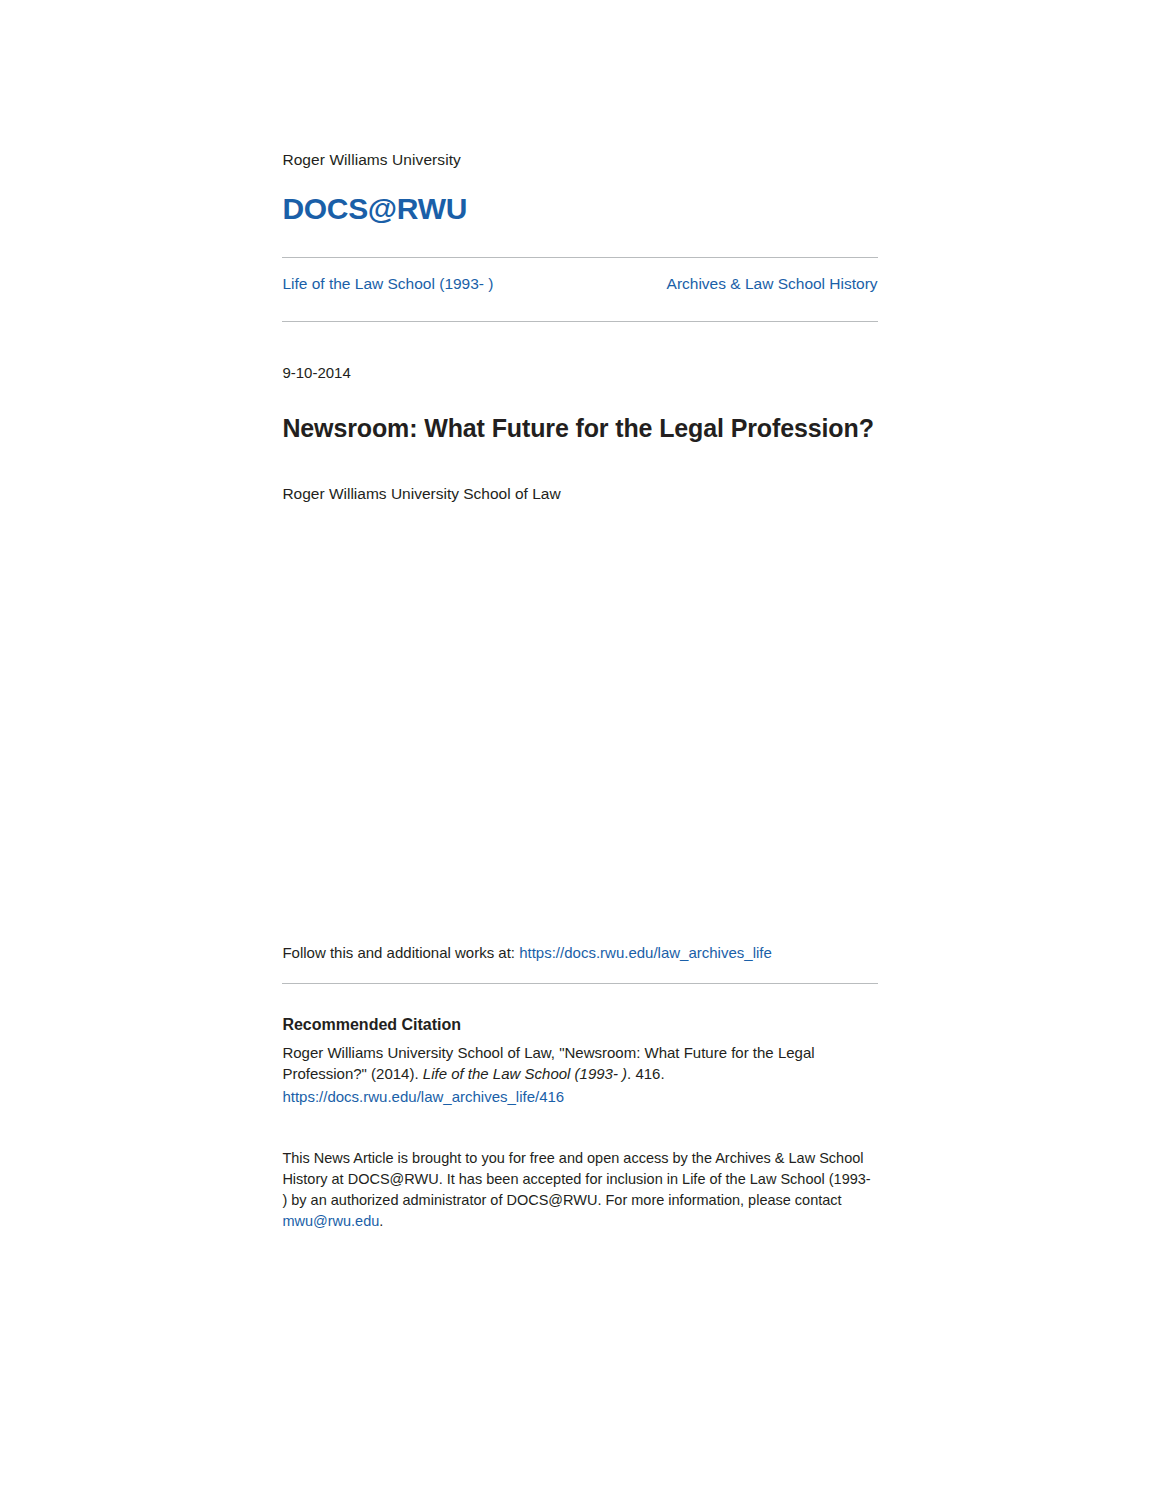Roger Williams University
DOCS@RWU
Life of the Law School (1993- ) Archives & Law School History
9-10-2014
Newsroom: What Future for the Legal Profession?
Roger Williams University School of Law
Follow this and additional works at: https://docs.rwu.edu/law_archives_life
Recommended Citation
Roger Williams University School of Law, "Newsroom: What Future for the Legal Profession?" (2014). Life of the Law School (1993- ). 416.
https://docs.rwu.edu/law_archives_life/416
This News Article is brought to you for free and open access by the Archives & Law School History at DOCS@RWU. It has been accepted for inclusion in Life of the Law School (1993- ) by an authorized administrator of DOCS@RWU. For more information, please contact mwu@rwu.edu.